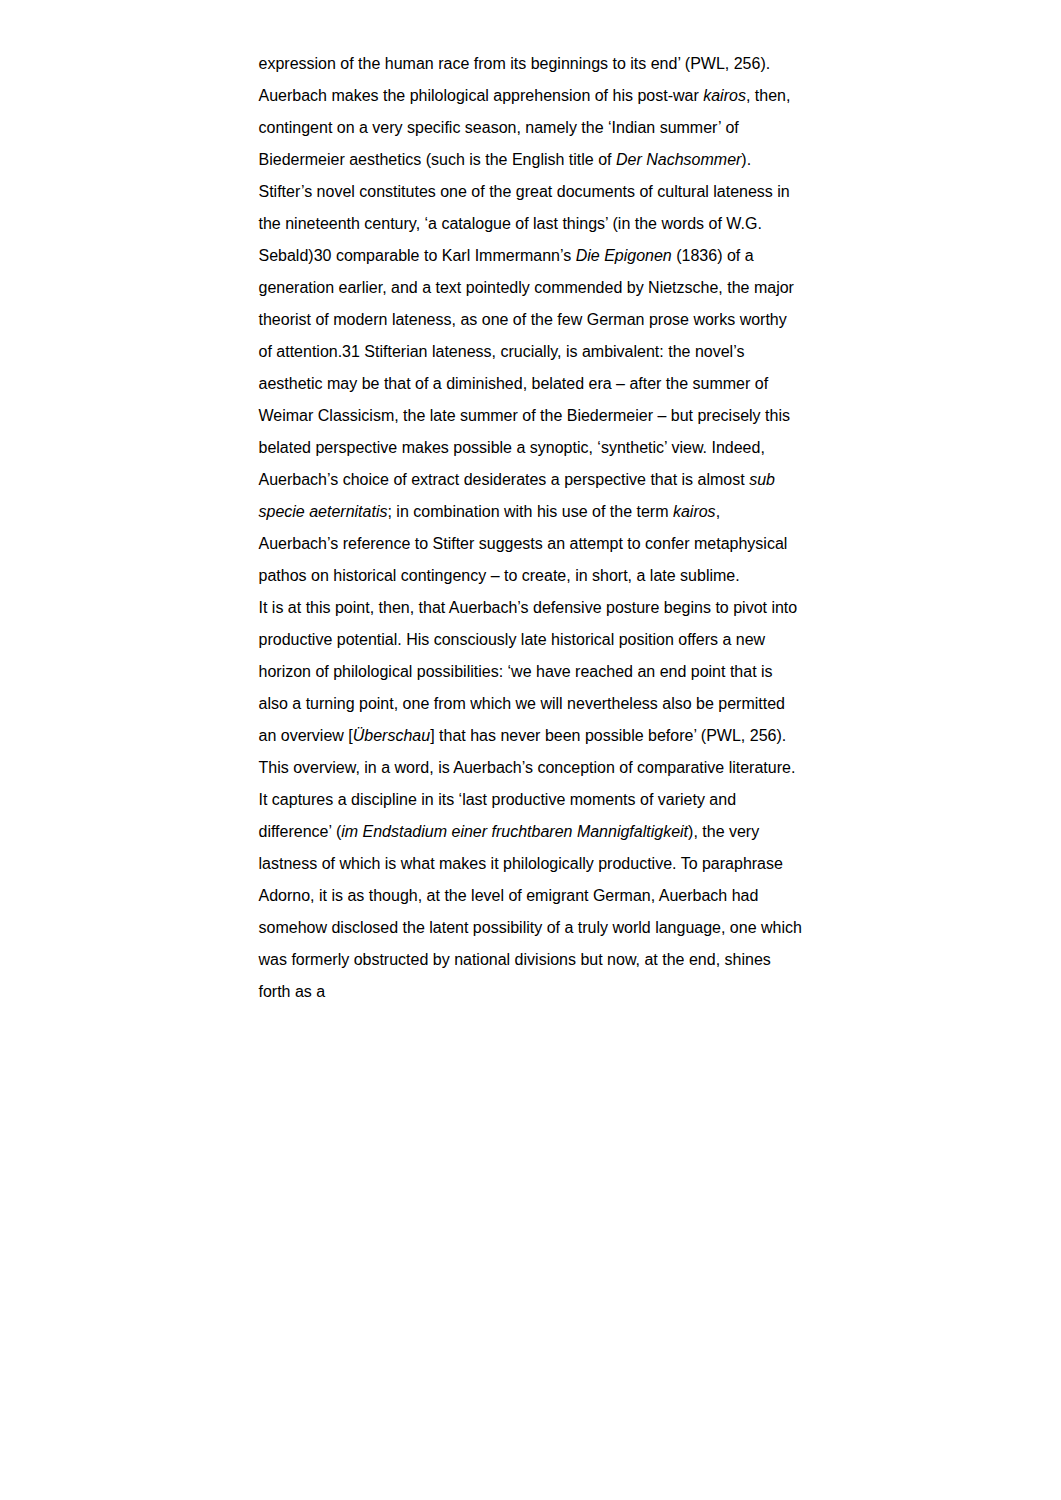expression of the human race from its beginnings to its end’ (PWL, 256). Auerbach makes the philological apprehension of his post-war kairos, then, contingent on a very specific season, namely the ‘Indian summer’ of Biedermeier aesthetics (such is the English title of Der Nachsommer). Stifter’s novel constitutes one of the great documents of cultural lateness in the nineteenth century, ‘a catalogue of last things’ (in the words of W.G. Sebald)30 comparable to Karl Immermann’s Die Epigonen (1836) of a generation earlier, and a text pointedly commended by Nietzsche, the major theorist of modern lateness, as one of the few German prose works worthy of attention.31 Stifterian lateness, crucially, is ambivalent: the novel’s aesthetic may be that of a diminished, belated era – after the summer of Weimar Classicism, the late summer of the Biedermeier – but precisely this belated perspective makes possible a synoptic, ‘synthetic’ view. Indeed, Auerbach’s choice of extract desiderates a perspective that is almost sub specie aeternitatis; in combination with his use of the term kairos, Auerbach’s reference to Stifter suggests an attempt to confer metaphysical pathos on historical contingency – to create, in short, a late sublime.
It is at this point, then, that Auerbach’s defensive posture begins to pivot into productive potential. His consciously late historical position offers a new horizon of philological possibilities: ‘we have reached an end point that is also a turning point, one from which we will nevertheless also be permitted an overview [Überschau] that has never been possible before’ (PWL, 256). This overview, in a word, is Auerbach’s conception of comparative literature. It captures a discipline in its ‘last productive moments of variety and difference’ (im Endstadium einer fruchtbaren Mannigfaltigkeit), the very lastness of which is what makes it philologically productive. To paraphrase Adorno, it is as though, at the level of emigrant German, Auerbach had somehow disclosed the latent possibility of a truly world language, one which was formerly obstructed by national divisions but now, at the end, shines forth as a